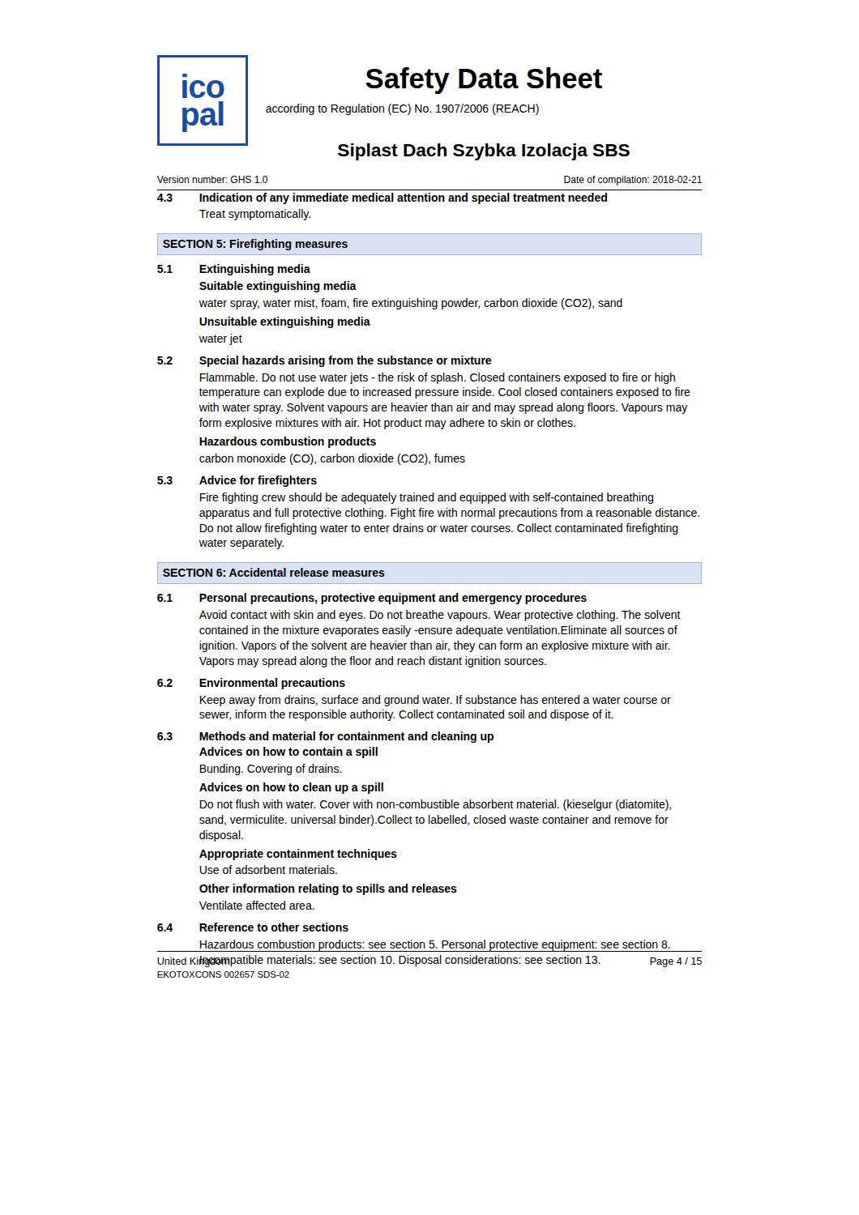ico pal
Safety Data Sheet
according to Regulation (EC) No. 1907/2006 (REACH)
Siplast Dach Szybka Izolacja SBS
Version number: GHS 1.0
Date of compilation: 2018-02-21
4.3
Indication of any immediate medical attention and special treatment needed
Treat symptomatically.
SECTION 5: Firefighting measures
5.1
Extinguishing media
Suitable extinguishing media
water spray, water mist, foam, fire extinguishing powder, carbon dioxide (CO2), sand
Unsuitable extinguishing media
water jet
5.2
Special hazards arising from the substance or mixture
Flammable. Do not use water jets - the risk of splash. Closed containers exposed to fire or high temperature can explode due to increased pressure inside. Cool closed containers exposed to fire with water spray. Solvent vapours are heavier than air and may spread along floors. Vapours may form explosive mixtures with air. Hot product may adhere to skin or clothes.
Hazardous combustion products
carbon monoxide (CO), carbon dioxide (CO2), fumes
5.3
Advice for firefighters
Fire fighting crew should be adequately trained and equipped with self-contained breathing apparatus and full protective clothing. Fight fire with normal precautions from a reasonable distance. Do not allow firefighting water to enter drains or water courses. Collect contaminated firefighting water separately.
SECTION 6: Accidental release measures
6.1
Personal precautions, protective equipment and emergency procedures
Avoid contact with skin and eyes. Do not breathe vapours. Wear protective clothing. The solvent contained in the mixture evaporates easily -ensure adequate ventilation.Eliminate all sources of ignition. Vapors of the solvent are heavier than air, they can form an explosive mixture with air. Vapors may spread along the floor and reach distant ignition sources.
6.2
Environmental precautions
Keep away from drains, surface and ground water. If substance has entered a water course or sewer, inform the responsible authority. Collect contaminated soil and dispose of it.
6.3
Methods and material for containment and cleaning up
Advices on how to contain a spill
Bunding. Covering of drains.
Advices on how to clean up a spill
Do not flush with water. Cover with non-combustible absorbent material. (kieselgur (diatomite), sand, vermiculite. universal binder).Collect to labelled, closed waste container and remove for disposal.
Appropriate containment techniques
Use of adsorbent materials.
Other information relating to spills and releases
Ventilate affected area.
6.4
Reference to other sections
Hazardous combustion products: see section 5. Personal protective equipment: see section 8. Incompatible materials: see section 10. Disposal considerations: see section 13.
United Kingdom
EKOTOXCONS 002657 SDS-02
Page 4 / 15